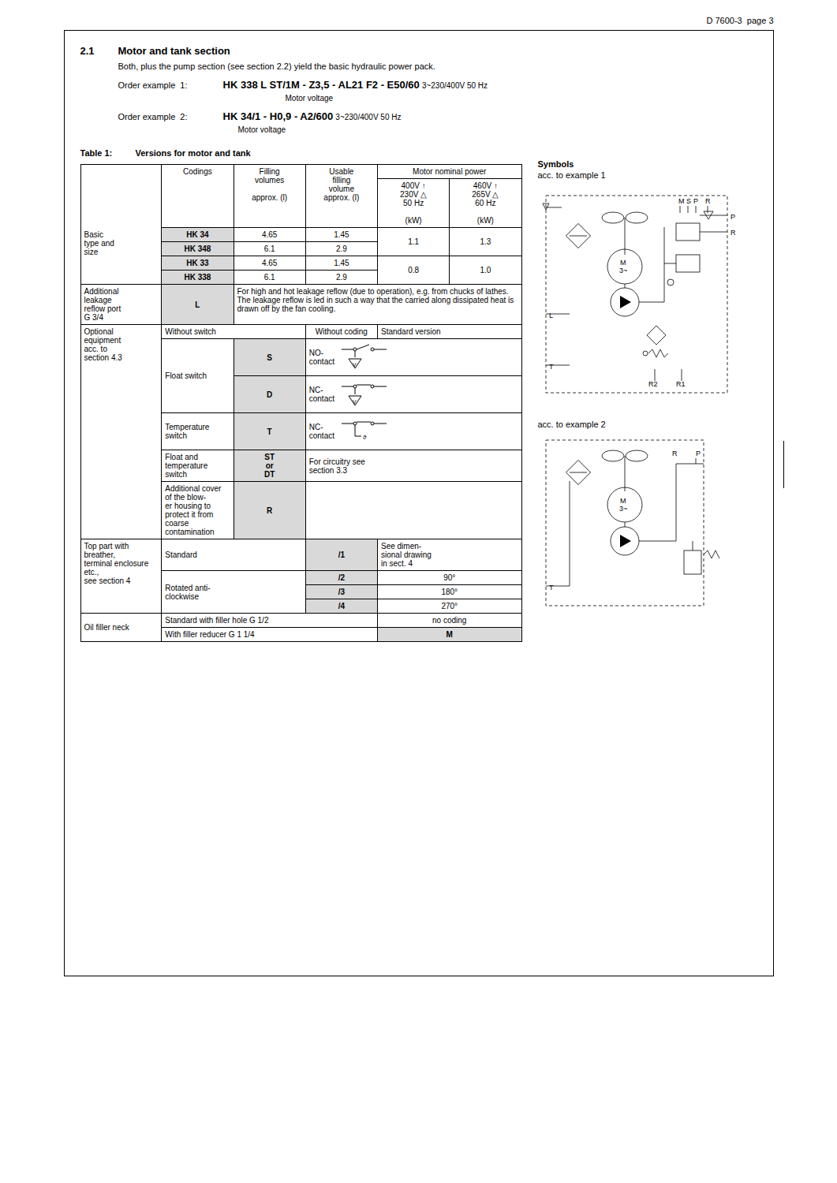D 7600-3 page 3
2.1 Motor and tank section
Both, plus the pump section (see section 2.2) yield the basic hydraulic power pack.
Order example 1: HK 338 L ST/1M - Z3,5 - AL21 F2 - E50/60 3~230/400V 50 Hz
Motor voltage
Order example 2: HK 34/1 - H0,9 - A2/600 3~230/400V 50 Hz
Motor voltage
Table 1: Versions for motor and tank
| | Codings | Filling volumes approx. (l) | Usable filling volume approx. (l) | Motor nominal power |
| 400V ↑ 230V △ 50 Hz (kW) | 460V ↑ 265V △ 60 Hz (kW) |
| Basic type and size | HK 34 | 4.65 | 1.45 | 1.1 | 1.3 |
| HK 348 | 6.1 | 2.9 |
| HK 33 | 4.65 | 1.45 | 0.8 | 1.0 |
| HK 338 | 6.1 | 2.9 |
| Additional leakage reflow port G 3/4 | L | For high and hot leakage reflow (due to operation), e.g. from chucks of lathes. The leakage reflow is led in such a way that the carried along dissipated heat is drawn off by the fan cooling. |
| Optional equipment acc. to section 4.3 | Without switch | Without coding | Standard version |
| Float switch | S | NO- contact V |
| D | NC- contact V |
| Temperature switch | T | NC- contact ϑ |
| Float and temperature switch | ST or DT | For circuitry see section 3.3 |
| Additional cover of the blow- er housing to protect it from coarse contamination | R | |
| Top part with breather, terminal enclosure etc., see section 4 | Standard | /1 | See dimen- sional drawing in sect. 4 |
| Rotated anti- clockwise | /2 | 90° |
| /3 | 180° |
| /4 | 270° |
| Oil filler neck | Standard with filler hole G 1/2 | no coding |
| With filler reducer G 1 1/4 | M |
Symbols
acc. to example 1
M 3~ P R M S P R L T R2 R1
acc. to example 2
M 3~ R P T